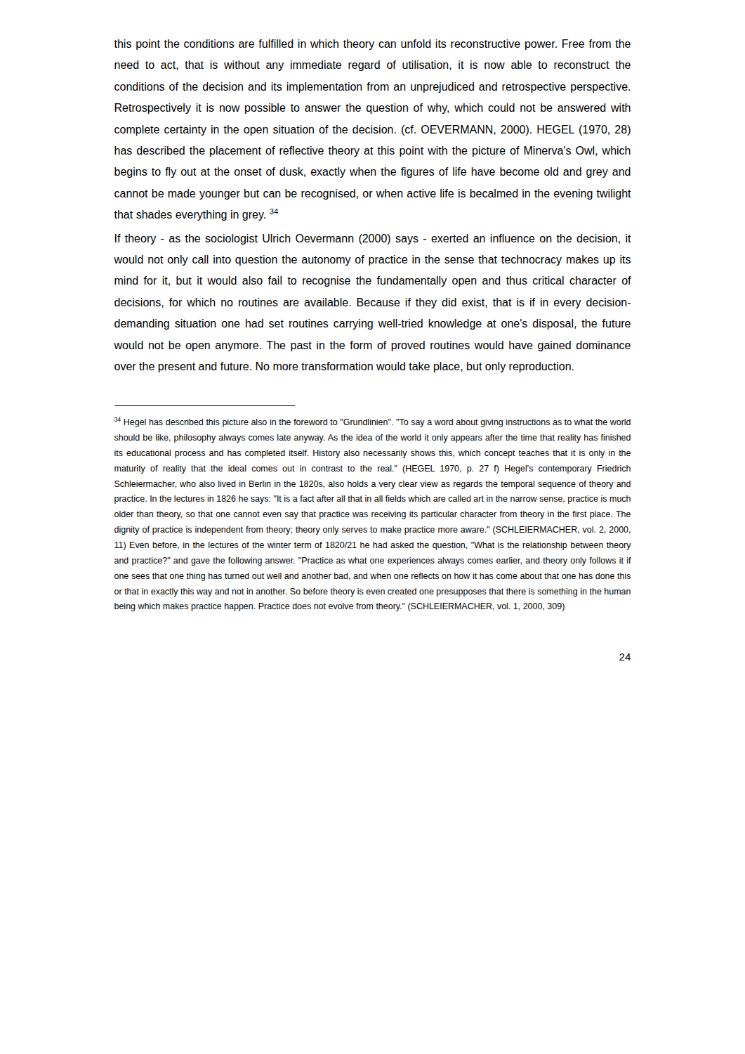this point the conditions are fulfilled in which theory can unfold its reconstructive power. Free from the need to act, that is without any immediate regard of utilisation, it is now able to reconstruct the conditions of the decision and its implementation from an unprejudiced and retrospective perspective. Retrospectively it is now possible to answer the question of why, which could not be answered with complete certainty in the open situation of the decision. (cf. OEVERMANN, 2000). HEGEL (1970, 28) has described the placement of reflective theory at this point with the picture of Minerva's Owl, which begins to fly out at the onset of dusk, exactly when the figures of life have become old and grey and cannot be made younger but can be recognised, or when active life is becalmed in the evening twilight that shades everything in grey. 34
If theory - as the sociologist Ulrich Oevermann (2000) says - exerted an influence on the decision, it would not only call into question the autonomy of practice in the sense that technocracy makes up its mind for it, but it would also fail to recognise the fundamentally open and thus critical character of decisions, for which no routines are available. Because if they did exist, that is if in every decision-demanding situation one had set routines carrying well-tried knowledge at one's disposal, the future would not be open anymore. The past in the form of proved routines would have gained dominance over the present and future. No more transformation would take place, but only reproduction.
34 Hegel has described this picture also in the foreword to "Grundlinien". "To say a word about giving instructions as to what the world should be like, philosophy always comes late anyway. As the idea of the world it only appears after the time that reality has finished its educational process and has completed itself. History also necessarily shows this, which concept teaches that it is only in the maturity of reality that the ideal comes out in contrast to the real." (HEGEL 1970, p. 27 f) Hegel's contemporary Friedrich Schleiermacher, who also lived in Berlin in the 1820s, also holds a very clear view as regards the temporal sequence of theory and practice. In the lectures in 1826 he says: "It is a fact after all that in all fields which are called art in the narrow sense, practice is much older than theory, so that one cannot even say that practice was receiving its particular character from theory in the first place. The dignity of practice is independent from theory; theory only serves to make practice more aware." (SCHLEIERMACHER, vol. 2, 2000, 11) Even before, in the lectures of the winter term of 1820/21 he had asked the question, "What is the relationship between theory and practice?" and gave the following answer. "Practice as what one experiences always comes earlier, and theory only follows it if one sees that one thing has turned out well and another bad, and when one reflects on how it has come about that one has done this or that in exactly this way and not in another. So before theory is even created one presupposes that there is something in the human being which makes practice happen. Practice does not evolve from theory." (SCHLEIERMACHER, vol. 1, 2000, 309)
24